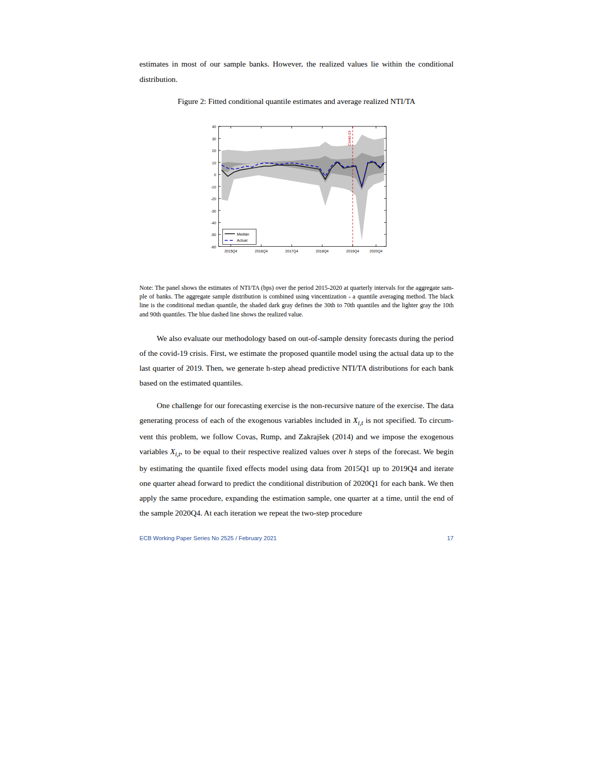estimates in most of our sample banks. However, the realized values lie within the conditional distribution.
Figure 2: Fitted conditional quantile estimates and average realized NTI/TA
40 30 20 10 0 -10 -20 -30 -40 -50 -60 2015Q4 2016Q4 2017Q4 2018Q4 2019Q4 2020Q4 Covid-19 Median Actual
Note: The panel shows the estimates of NTI/TA (bps) over the period 2015-2020 at quarterly intervals for the aggregate sample of banks. The aggregate sample distribution is combined using vincentization - a quantile averaging method. The black line is the conditional median quantile, the shaded dark gray defines the 30th to 70th quantiles and the lighter gray the 10th and 90th quantiles. The blue dashed line shows the realized value.
We also evaluate our methodology based on out-of-sample density forecasts during the period of the covid-19 crisis. First, we estimate the proposed quantile model using the actual data up to the last quarter of 2019. Then, we generate h-step ahead predictive NTI/TA distributions for each bank based on the estimated quantiles.
One challenge for our forecasting exercise is the non-recursive nature of the exercise. The data generating process of each of the exogenous variables included in Xi,t is not specified. To circumvent this problem, we follow Covas, Rump, and Zakrajšek (2014) and we impose the exogenous variables Xi,t, to be equal to their respective realized values over h steps of the forecast. We begin by estimating the quantile fixed effects model using data from 2015Q1 up to 2019Q4 and iterate one quarter ahead forward to predict the conditional distribution of 2020Q1 for each bank. We then apply the same procedure, expanding the estimation sample, one quarter at a time, until the end of the sample 2020Q4. At each iteration we repeat the two-step procedure
ECB Working Paper Series No 2525 / February 2021 17